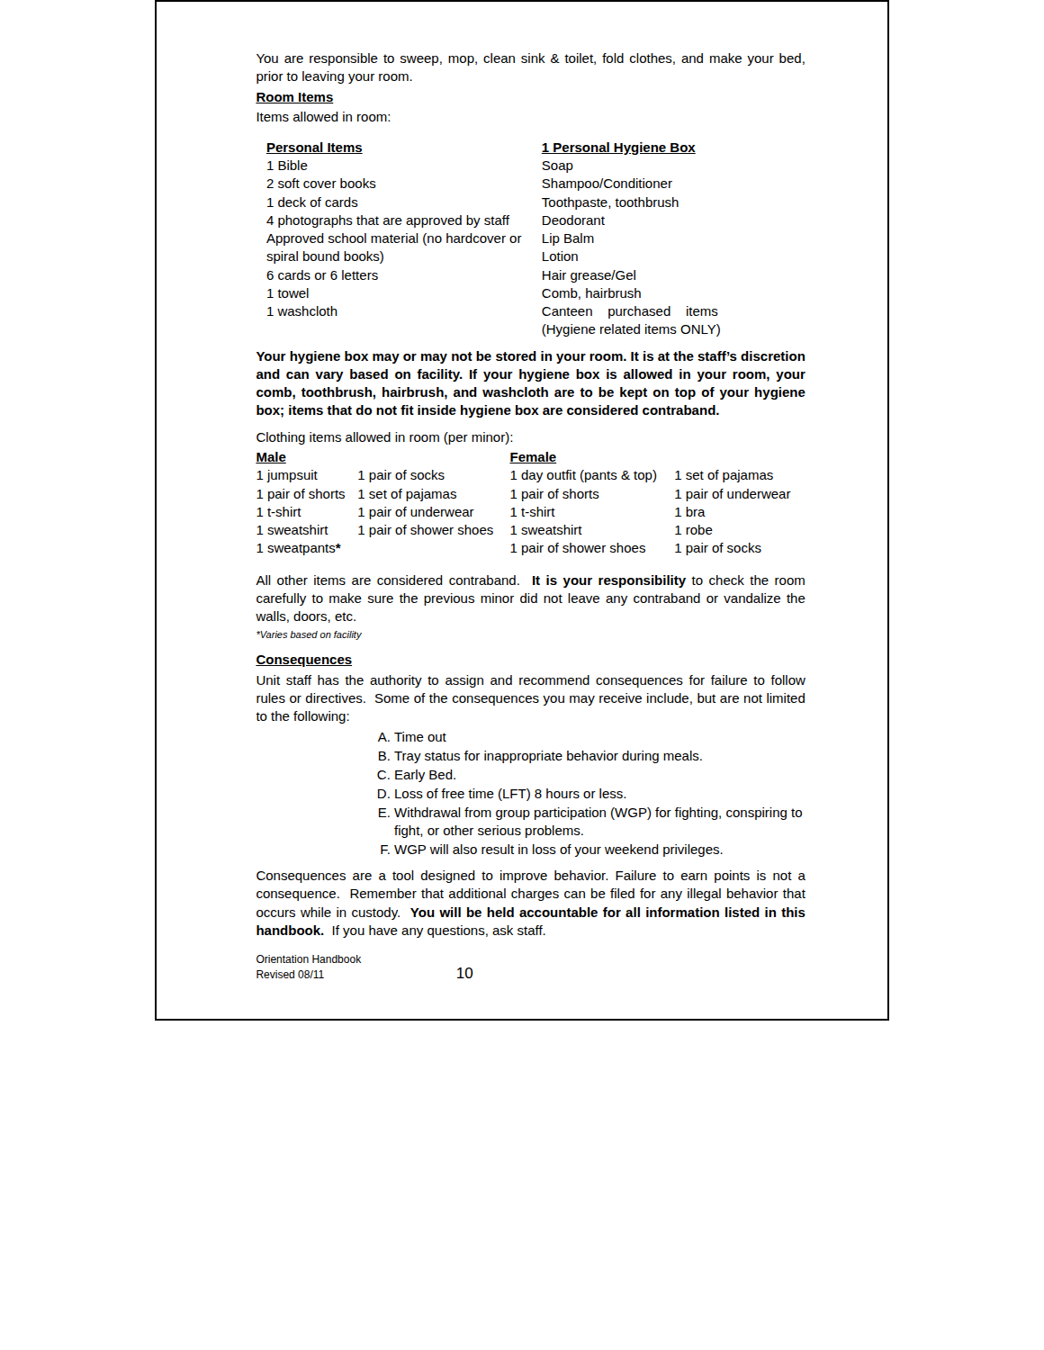You are responsible to sweep, mop, clean sink & toilet, fold clothes, and make your bed, prior to leaving your room.
Room Items
Items allowed in room:
| Personal Items | 1 Personal Hygiene Box |
| 1 Bible | Soap |
| 2 soft cover books | Shampoo/Conditioner |
| 1 deck of cards | Toothpaste, toothbrush |
| 4 photographs that are approved by staff | Deodorant |
| Approved school material (no hardcover or spiral bound books) | Lip Balm Lotion |
| 6 cards or 6 letters | Hair grease/Gel |
| 1 towel | Comb, hairbrush |
| 1 washcloth | Canteen purchased items (Hygiene related items ONLY) |
Your hygiene box may or may not be stored in your room. It is at the staff’s discretion and can vary based on facility. If your hygiene box is allowed in your room, your comb, toothbrush, hairbrush, and washcloth are to be kept on top of your hygiene box; items that do not fit inside hygiene box are considered contraband.
Clothing items allowed in room (per minor):
| Male | Female |
| 1 jumpsuit | 1 pair of socks | 1 day outfit (pants & top) | 1 set of pajamas |
| 1 pair of shorts | 1 set of pajamas | 1 pair of shorts | 1 pair of underwear |
| 1 t-shirt | 1 pair of underwear | 1 t-shirt | 1 bra |
| 1 sweatshirt | 1 pair of shower shoes | 1 sweatshirt | 1 robe |
| 1 sweatpants * | | 1 pair of shower shoes | 1 pair of socks |
All other items are considered contraband. It is your responsibility to check the room carefully to make sure the previous minor did not leave any contraband or vandalize the walls, doors, etc.
*Varies based on facility
Consequences
Unit staff has the authority to assign and recommend consequences for failure to follow rules or directives. Some of the consequences you may receive include, but are not limited to the following:
Time out
Tray status for inappropriate behavior during meals.
Early Bed.
Loss of free time (LFT) 8 hours or less.
Withdrawal from group participation (WGP) for fighting, conspiring to fight, or other serious problems.
WGP will also result in loss of your weekend privileges.
Consequences are a tool designed to improve behavior. Failure to earn points is not a consequence. Remember that additional charges can be filed for any illegal behavior that occurs while in custody. You will be held accountable for all information listed in this handbook. If you have any questions, ask staff.
Orientation Handbook
Revised 08/1110